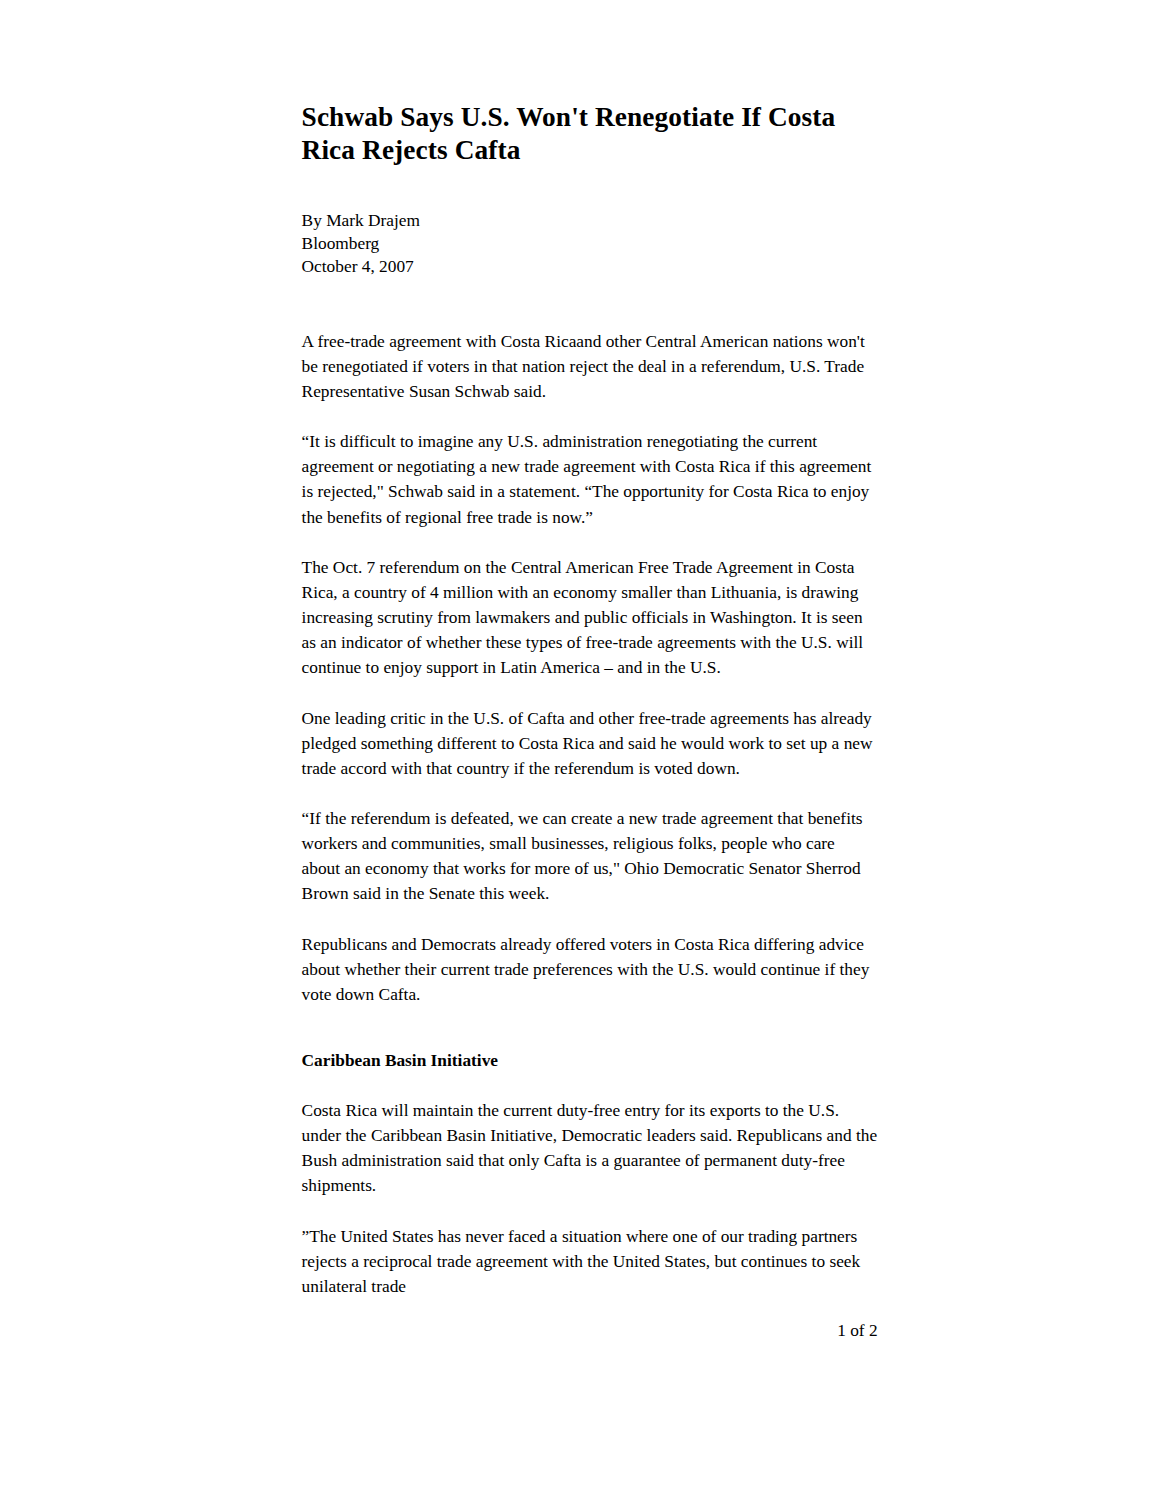Schwab Says U.S. Won't Renegotiate If Costa Rica Rejects Cafta
By Mark Drajem Bloomberg October 4, 2007
A free-trade agreement with Costa Ricaand other Central American nations won't be renegotiated if voters in that nation reject the deal in a referendum, U.S. Trade Representative Susan Schwab said.
“It is difficult to imagine any U.S. administration renegotiating the current agreement or negotiating a new trade agreement with Costa Rica if this agreement is rejected," Schwab said in a statement. “The opportunity for Costa Rica to enjoy the benefits of regional free trade is now.”
The Oct. 7 referendum on the Central American Free Trade Agreement in Costa Rica, a country of 4 million with an economy smaller than Lithuania, is drawing increasing scrutiny from lawmakers and public officials in Washington. It is seen as an indicator of whether these types of free-trade agreements with the U.S. will continue to enjoy support in Latin America – and in the U.S.
One leading critic in the U.S. of Cafta and other free-trade agreements has already pledged something different to Costa Rica and said he would work to set up a new trade accord with that country if the referendum is voted down.
“If the referendum is defeated, we can create a new trade agreement that benefits workers and communities, small businesses, religious folks, people who care about an economy that works for more of us," Ohio Democratic Senator Sherrod Brown said in the Senate this week.
Republicans and Democrats already offered voters in Costa Rica differing advice about whether their current trade preferences with the U.S. would continue if they vote down Cafta.
Caribbean Basin Initiative
Costa Rica will maintain the current duty-free entry for its exports to the U.S. under the Caribbean Basin Initiative, Democratic leaders said. Republicans and the Bush administration said that only Cafta is a guarantee of permanent duty-free shipments.
”The United States has never faced a situation where one of our trading partners rejects a reciprocal trade agreement with the United States, but continues to seek unilateral trade
1 of 2